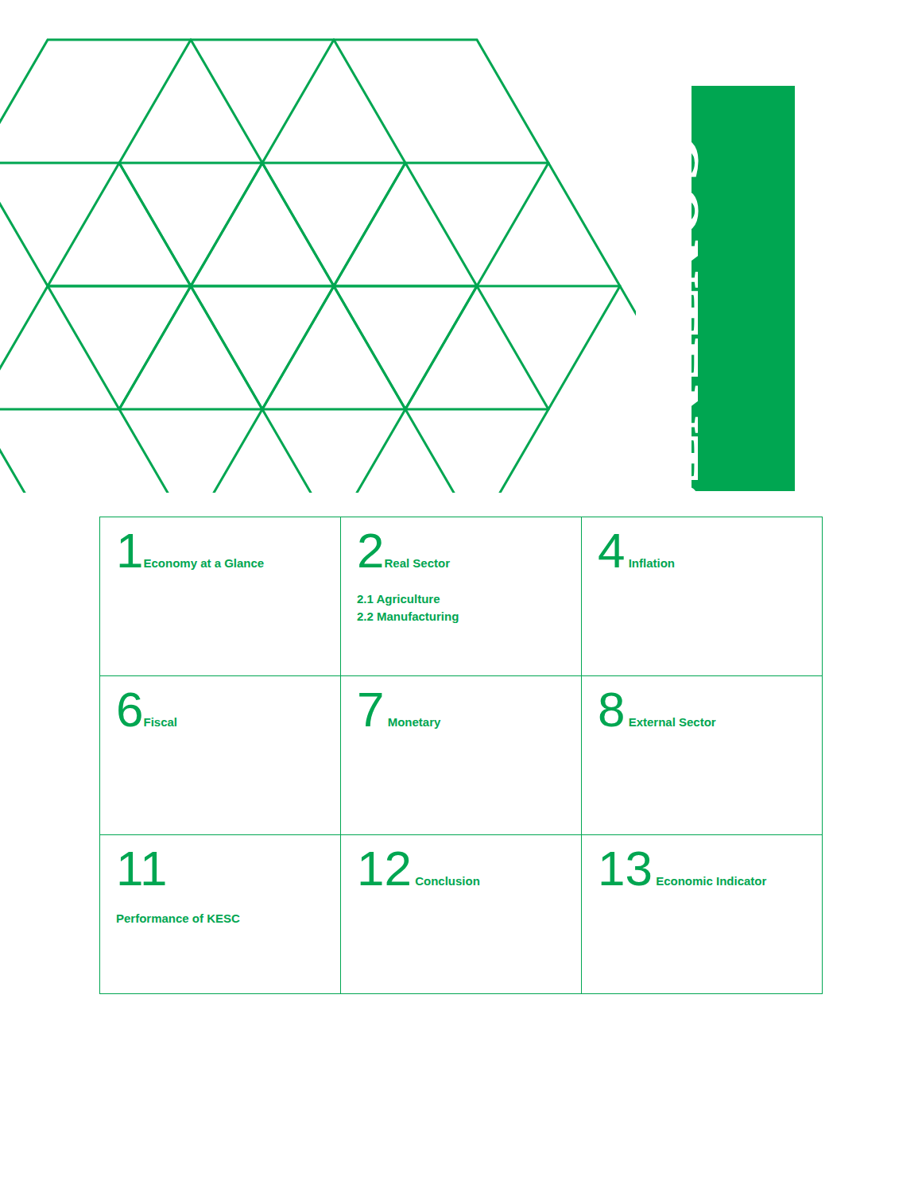CONTENTS
| 1 Economy at a Glance | 2 Real Sector 2.1 Agriculture 2.2 Manufacturing | 4 Inflation |
| 6 Fiscal | 7 Monetary | 8 External Sector |
| 11 Performance of KESC | 12 Conclusion | 13 Economic Indicator |